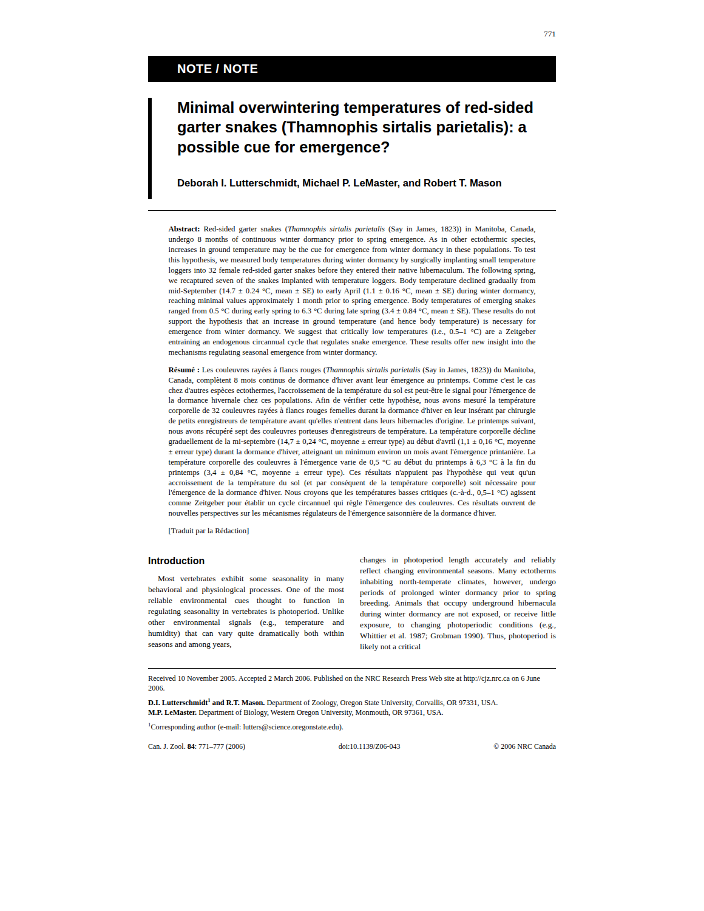771
NOTE / NOTE
Minimal overwintering temperatures of red-sided garter snakes (Thamnophis sirtalis parietalis): a possible cue for emergence?
Deborah I. Lutterschmidt, Michael P. LeMaster, and Robert T. Mason
Abstract: Red-sided garter snakes (Thamnophis sirtalis parietalis (Say in James, 1823)) in Manitoba, Canada, undergo 8 months of continuous winter dormancy prior to spring emergence. As in other ectothermic species, increases in ground temperature may be the cue for emergence from winter dormancy in these populations. To test this hypothesis, we measured body temperatures during winter dormancy by surgically implanting small temperature loggers into 32 female red-sided garter snakes before they entered their native hibernaculum. The following spring, we recaptured seven of the snakes implanted with temperature loggers. Body temperature declined gradually from mid-September (14.7 ± 0.24 °C, mean ± SE) to early April (1.1 ± 0.16 °C, mean ± SE) during winter dormancy, reaching minimal values approximately 1 month prior to spring emergence. Body temperatures of emerging snakes ranged from 0.5 °C during early spring to 6.3 °C during late spring (3.4 ± 0.84 °C, mean ± SE). These results do not support the hypothesis that an increase in ground temperature (and hence body temperature) is necessary for emergence from winter dormancy. We suggest that critically low temperatures (i.e., 0.5–1 °C) are a Zeitgeber entraining an endogenous circannual cycle that regulates snake emergence. These results offer new insight into the mechanisms regulating seasonal emergence from winter dormancy.
Résumé : Les couleuvres rayées à flancs rouges (Thamnophis sirtalis parietalis (Say in James, 1823)) du Manitoba, Canada, complètent 8 mois continus de dormance d'hiver avant leur émergence au printemps. Comme c'est le cas chez d'autres espèces ectothermes, l'accroissement de la température du sol est peut-être le signal pour l'émergence de la dormance hivernale chez ces populations. Afin de vérifier cette hypothèse, nous avons mesuré la température corporelle de 32 couleuvres rayées à flancs rouges femelles durant la dormance d'hiver en leur insérant par chirurgie de petits enregistreurs de température avant qu'elles n'entrent dans leurs hibernacles d'origine. Le printemps suivant, nous avons récupéré sept des couleuvres porteuses d'enregistreurs de température. La température corporelle décline graduellement de la mi-septembre (14,7 ± 0,24 °C, moyenne ± erreur type) au début d'avril (1,1 ± 0,16 °C, moyenne ± erreur type) durant la dormance d'hiver, atteignant un minimum environ un mois avant l'émergence printanière. La température corporelle des couleuvres à l'émergence varie de 0,5 °C au début du printemps à 6,3 °C à la fin du printemps (3,4 ± 0,84 °C, moyenne ± erreur type). Ces résultats n'appuient pas l'hypothèse qui veut qu'un accroissement de la température du sol (et par conséquent de la température corporelle) soit nécessaire pour l'émergence de la dormance d'hiver. Nous croyons que les températures basses critiques (c.-à-d., 0,5–1 °C) agissent comme Zeitgeber pour établir un cycle circannuel qui règle l'émergence des couleuvres. Ces résultats ouvrent de nouvelles perspectives sur les mécanismes régulateurs de l'émergence saisonnière de la dormance d'hiver.
[Traduit par la Rédaction]
Introduction
Most vertebrates exhibit some seasonality in many behavioral and physiological processes. One of the most reliable environmental cues thought to function in regulating seasonality in vertebrates is photoperiod. Unlike other environmental signals (e.g., temperature and humidity) that can vary quite dramatically both within seasons and among years,
changes in photoperiod length accurately and reliably reflect changing environmental seasons. Many ectotherms inhabiting north-temperate climates, however, undergo periods of prolonged winter dormancy prior to spring breeding. Animals that occupy underground hibernacula during winter dormancy are not exposed, or receive little exposure, to changing photoperiodic conditions (e.g., Whittier et al. 1987; Grobman 1990). Thus, photoperiod is likely not a critical
Received 10 November 2005. Accepted 2 March 2006. Published on the NRC Research Press Web site at http://cjz.nrc.ca on 6 June 2006.
D.I. Lutterschmidt1 and R.T. Mason. Department of Zoology, Oregon State University, Corvallis, OR 97331, USA.
M.P. LeMaster. Department of Biology, Western Oregon University, Monmouth, OR 97361, USA.
1Corresponding author (e-mail: lutters@science.oregonstate.edu).
Can. J. Zool. 84: 771–777 (2006)
doi:10.1139/Z06-043
© 2006 NRC Canada